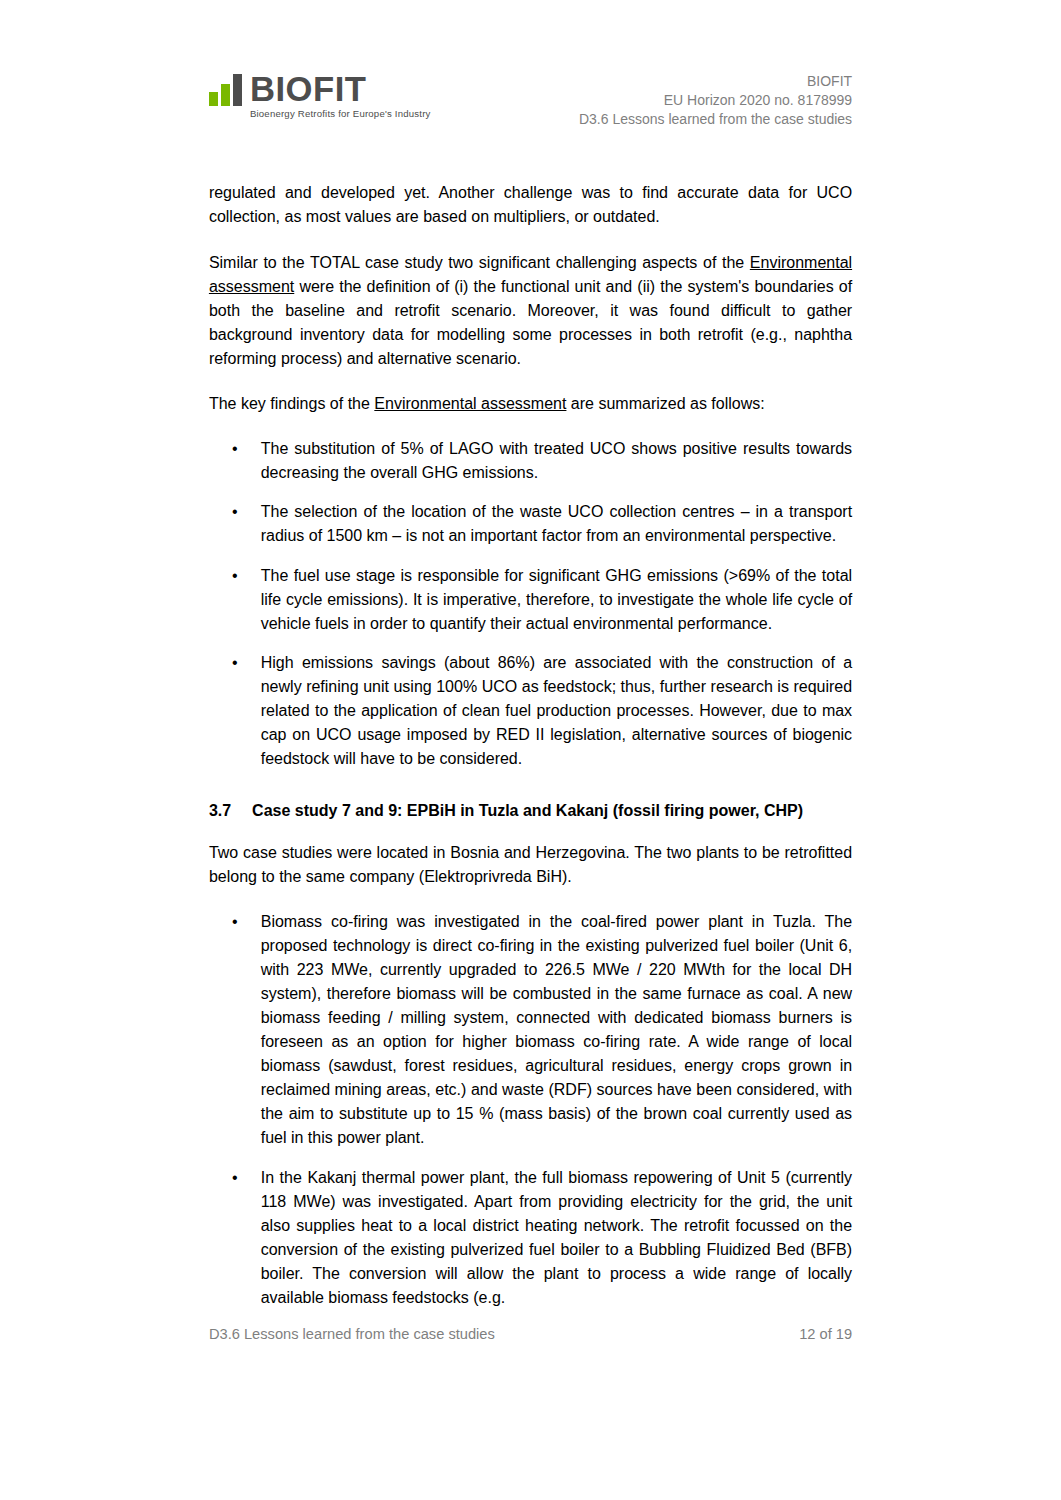BIOFIT Bioenergy Retrofits for Europe's Industry
BIOFIT
EU Horizon 2020 no. 8178999
D3.6 Lessons learned from the case studies
regulated and developed yet. Another challenge was to find accurate data for UCO collection, as most values are based on multipliers, or outdated.
Similar to the TOTAL case study two significant challenging aspects of the Environmental assessment were the definition of (i) the functional unit and (ii) the system's boundaries of both the baseline and retrofit scenario. Moreover, it was found difficult to gather background inventory data for modelling some processes in both retrofit (e.g., naphtha reforming process) and alternative scenario.
The key findings of the Environmental assessment are summarized as follows:
The substitution of 5% of LAGO with treated UCO shows positive results towards decreasing the overall GHG emissions.
The selection of the location of the waste UCO collection centres – in a transport radius of 1500 km – is not an important factor from an environmental perspective.
The fuel use stage is responsible for significant GHG emissions (>69% of the total life cycle emissions). It is imperative, therefore, to investigate the whole life cycle of vehicle fuels in order to quantify their actual environmental performance.
High emissions savings (about 86%) are associated with the construction of a newly refining unit using 100% UCO as feedstock; thus, further research is required related to the application of clean fuel production processes. However, due to max cap on UCO usage imposed by RED II legislation, alternative sources of biogenic feedstock will have to be considered.
3.7 Case study 7 and 9: EPBiH in Tuzla and Kakanj (fossil firing power, CHP)
Two case studies were located in Bosnia and Herzegovina. The two plants to be retrofitted belong to the same company (Elektroprivreda BiH).
Biomass co-firing was investigated in the coal-fired power plant in Tuzla. The proposed technology is direct co-firing in the existing pulverized fuel boiler (Unit 6, with 223 MWe, currently upgraded to 226.5 MWe / 220 MWth for the local DH system), therefore biomass will be combusted in the same furnace as coal. A new biomass feeding / milling system, connected with dedicated biomass burners is foreseen as an option for higher biomass co-firing rate. A wide range of local biomass (sawdust, forest residues, agricultural residues, energy crops grown in reclaimed mining areas, etc.) and waste (RDF) sources have been considered, with the aim to substitute up to 15 % (mass basis) of the brown coal currently used as fuel in this power plant.
In the Kakanj thermal power plant, the full biomass repowering of Unit 5 (currently 118 MWe) was investigated. Apart from providing electricity for the grid, the unit also supplies heat to a local district heating network. The retrofit focussed on the conversion of the existing pulverized fuel boiler to a Bubbling Fluidized Bed (BFB) boiler. The conversion will allow the plant to process a wide range of locally available biomass feedstocks (e.g.
D3.6 Lessons learned from the case studies
12 of 19